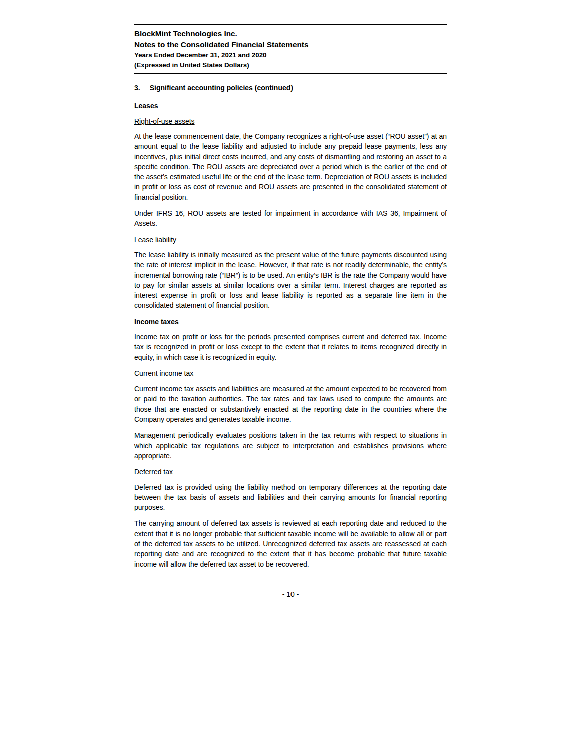BlockMint Technologies Inc.
Notes to the Consolidated Financial Statements
Years Ended December 31, 2021 and 2020
(Expressed in United States Dollars)
3. Significant accounting policies (continued)
Leases
Right-of-use assets
At the lease commencement date, the Company recognizes a right-of-use asset (“ROU asset”) at an amount equal to the lease liability and adjusted to include any prepaid lease payments, less any incentives, plus initial direct costs incurred, and any costs of dismantling and restoring an asset to a specific condition. The ROU assets are depreciated over a period which is the earlier of the end of the asset’s estimated useful life or the end of the lease term. Depreciation of ROU assets is included in profit or loss as cost of revenue and ROU assets are presented in the consolidated statement of financial position.
Under IFRS 16, ROU assets are tested for impairment in accordance with IAS 36, Impairment of Assets.
Lease liability
The lease liability is initially measured as the present value of the future payments discounted using the rate of interest implicit in the lease. However, if that rate is not readily determinable, the entity’s incremental borrowing rate (“IBR”) is to be used. An entity’s IBR is the rate the Company would have to pay for similar assets at similar locations over a similar term. Interest charges are reported as interest expense in profit or loss and lease liability is reported as a separate line item in the consolidated statement of financial position.
Income taxes
Income tax on profit or loss for the periods presented comprises current and deferred tax. Income tax is recognized in profit or loss except to the extent that it relates to items recognized directly in equity, in which case it is recognized in equity.
Current income tax
Current income tax assets and liabilities are measured at the amount expected to be recovered from or paid to the taxation authorities. The tax rates and tax laws used to compute the amounts are those that are enacted or substantively enacted at the reporting date in the countries where the Company operates and generates taxable income.
Management periodically evaluates positions taken in the tax returns with respect to situations in which applicable tax regulations are subject to interpretation and establishes provisions where appropriate.
Deferred tax
Deferred tax is provided using the liability method on temporary differences at the reporting date between the tax basis of assets and liabilities and their carrying amounts for financial reporting purposes.
The carrying amount of deferred tax assets is reviewed at each reporting date and reduced to the extent that it is no longer probable that sufficient taxable income will be available to allow all or part of the deferred tax assets to be utilized. Unrecognized deferred tax assets are reassessed at each reporting date and are recognized to the extent that it has become probable that future taxable income will allow the deferred tax asset to be recovered.
- 10 -